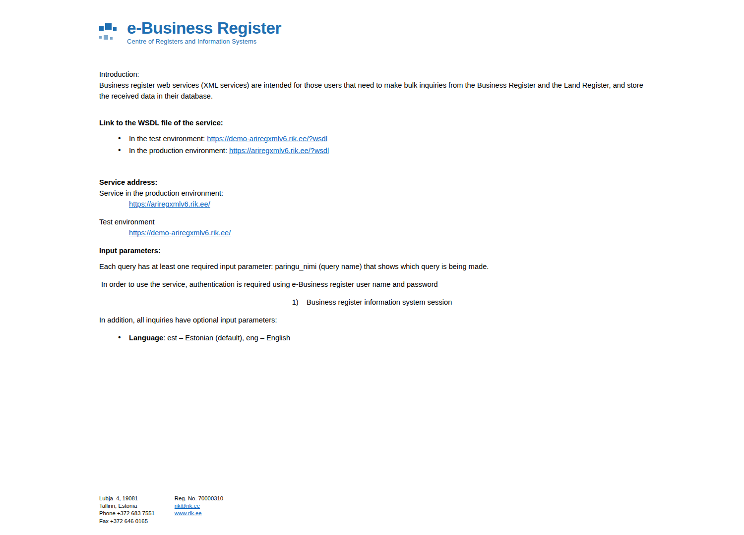e-Business Register
Centre of Registers and Information Systems
Introduction:
Business register web services (XML services) are intended for those users that need to make bulk inquiries from the Business Register and the Land Register, and store the received data in their database.
Link to the WSDL file of the service:
In the test environment: https://demo-ariregxmlv6.rik.ee/?wsdl
In the production environment: https://ariregxmlv6.rik.ee/?wsdl
Service address:
Service in the production environment:
https://ariregxmlv6.rik.ee/
Test environment
https://demo-ariregxmlv6.rik.ee/
Input parameters:
Each query has at least one required input parameter: paringu_nimi (query name) that shows which query is being made.
In order to use the service, authentication is required using e-Business register user name and password
1) Business register information system session
In addition, all inquiries have optional input parameters:
Language: est – Estonian (default), eng – English
| Lubja 4, 19081 | Reg. No. 70000310 |
| Tallinn, Estonia | rik@rik.ee |
| Phone +372 683 7551 | www.rik.ee |
| Fax +372 646 0165 | |